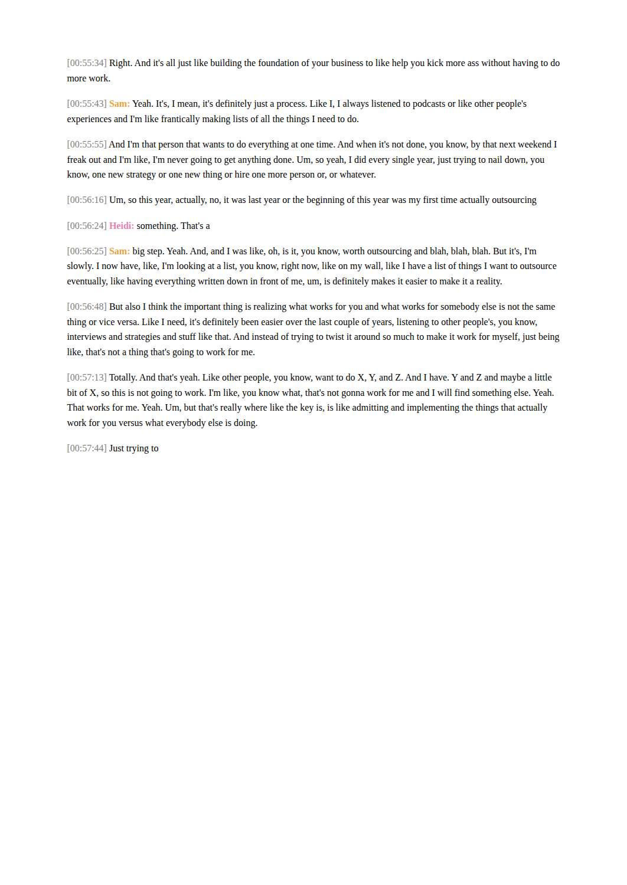[00:55:34] Right. And it's all just like building the foundation of your business to like help you kick more ass without having to do more work.
[00:55:43] Sam: Yeah. It's, I mean, it's definitely just a process. Like I, I always listened to podcasts or like other people's experiences and I'm like frantically making lists of all the things I need to do.
[00:55:55] And I'm that person that wants to do everything at one time. And when it's not done, you know, by that next weekend I freak out and I'm like, I'm never going to get anything done. Um, so yeah, I did every single year, just trying to nail down, you know, one new strategy or one new thing or hire one more person or, or whatever.
[00:56:16] Um, so this year, actually, no, it was last year or the beginning of this year was my first time actually outsourcing
[00:56:24] Heidi: something. That's a
[00:56:25] Sam: big step. Yeah. And, and I was like, oh, is it, you know, worth outsourcing and blah, blah, blah. But it's, I'm slowly. I now have, like, I'm looking at a list, you know, right now, like on my wall, like I have a list of things I want to outsource eventually, like having everything written down in front of me, um, is definitely makes it easier to make it a reality.
[00:56:48] But also I think the important thing is realizing what works for you and what works for somebody else is not the same thing or vice versa. Like I need, it's definitely been easier over the last couple of years, listening to other people's, you know, interviews and strategies and stuff like that. And instead of trying to twist it around so much to make it work for myself, just being like, that's not a thing that's going to work for me.
[00:57:13] Totally. And that's yeah. Like other people, you know, want to do X, Y, and Z. And I have. Y and Z and maybe a little bit of X, so this is not going to work. I'm like, you know what, that's not gonna work for me and I will find something else. Yeah. That works for me. Yeah. Um, but that's really where like the key is, is like admitting and implementing the things that actually work for you versus what everybody else is doing.
[00:57:44] Just trying to